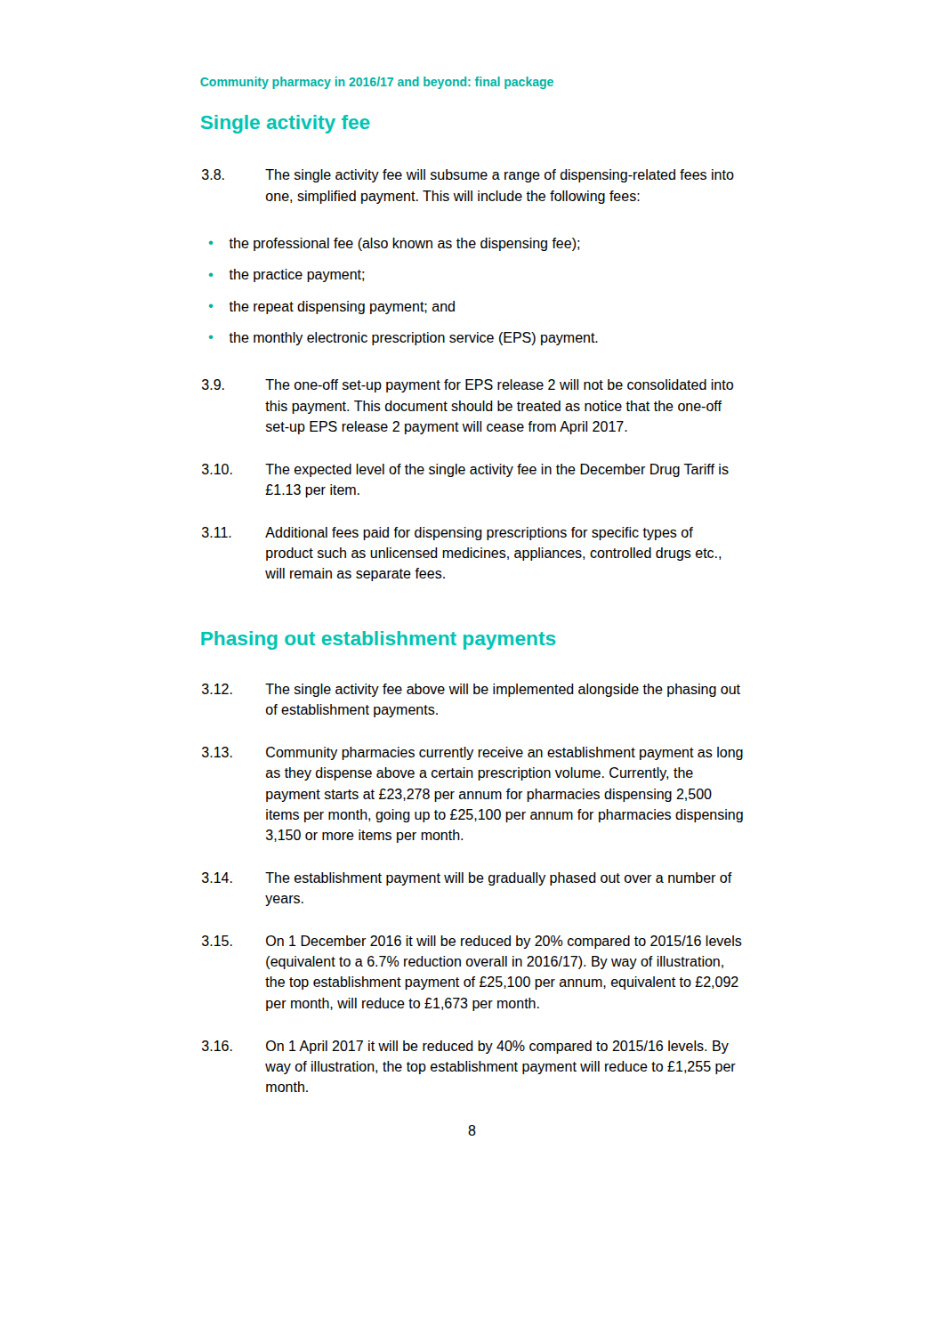Community pharmacy in 2016/17 and beyond: final package
Single activity fee
3.8.
The single activity fee will subsume a range of dispensing-related fees into one, simplified payment. This will include the following fees:
the professional fee (also known as the dispensing fee);
the practice payment;
the repeat dispensing payment; and
the monthly electronic prescription service (EPS) payment.
3.9.
The one-off set-up payment for EPS release 2 will not be consolidated into this payment. This document should be treated as notice that the one-off set-up EPS release 2 payment will cease from April 2017.
3.10.
The expected level of the single activity fee in the December Drug Tariff is £1.13 per item.
3.11.
Additional fees paid for dispensing prescriptions for specific types of product such as unlicensed medicines, appliances, controlled drugs etc., will remain as separate fees.
Phasing out establishment payments
3.12.
The single activity fee above will be implemented alongside the phasing out of establishment payments.
3.13.
Community pharmacies currently receive an establishment payment as long as they dispense above a certain prescription volume. Currently, the payment starts at £23,278 per annum for pharmacies dispensing 2,500 items per month, going up to £25,100 per annum for pharmacies dispensing 3,150 or more items per month.
3.14.
The establishment payment will be gradually phased out over a number of years.
3.15.
On 1 December 2016 it will be reduced by 20% compared to 2015/16 levels (equivalent to a 6.7% reduction overall in 2016/17). By way of illustration, the top establishment payment of £25,100 per annum, equivalent to £2,092 per month, will reduce to £1,673 per month.
3.16.
On 1 April 2017 it will be reduced by 40% compared to 2015/16 levels. By way of illustration, the top establishment payment will reduce to £1,255 per month.
8